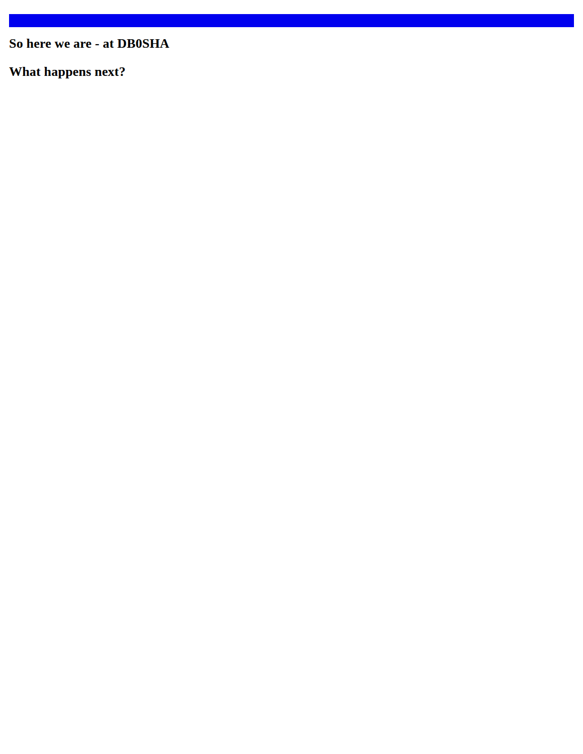So here we are - at DB0SHA
What happens next?